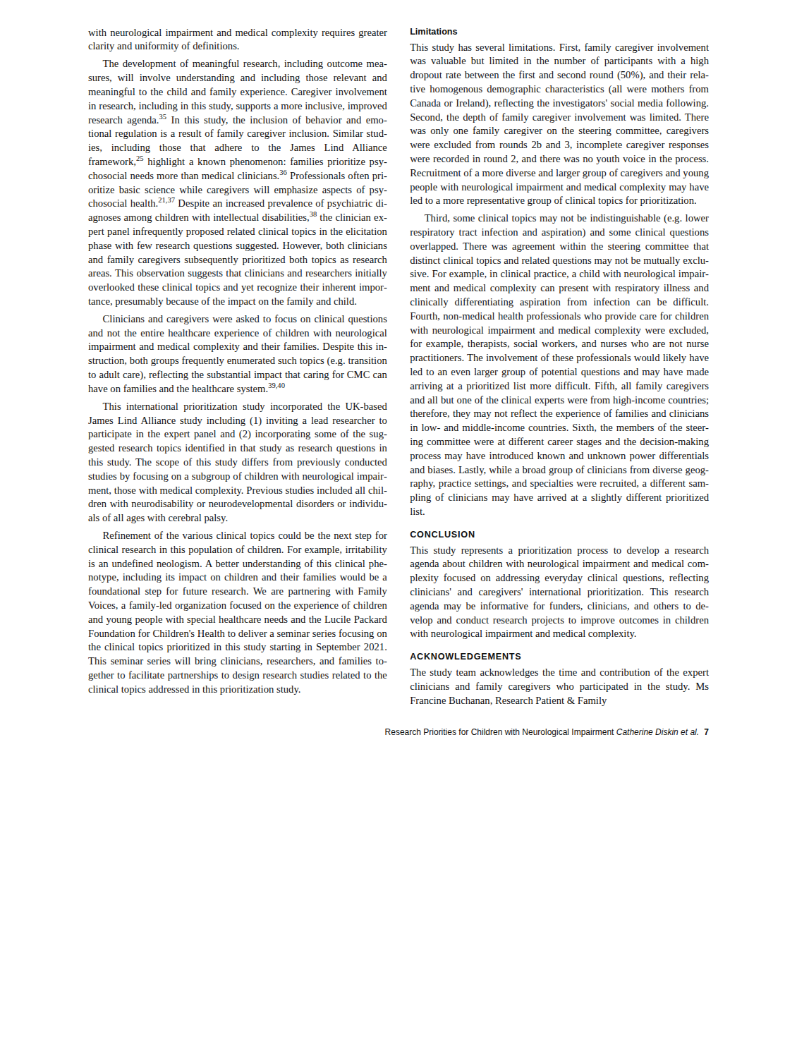with neurological impairment and medical complexity requires greater clarity and uniformity of definitions.
The development of meaningful research, including outcome measures, will involve understanding and including those relevant and meaningful to the child and family experience. Caregiver involvement in research, including in this study, supports a more inclusive, improved research agenda.35 In this study, the inclusion of behavior and emotional regulation is a result of family caregiver inclusion. Similar studies, including those that adhere to the James Lind Alliance framework,25 highlight a known phenomenon: families prioritize psychosocial needs more than medical clinicians.36 Professionals often prioritize basic science while caregivers will emphasize aspects of psychosocial health.21,37 Despite an increased prevalence of psychiatric diagnoses among children with intellectual disabilities,38 the clinician expert panel infrequently proposed related clinical topics in the elicitation phase with few research questions suggested. However, both clinicians and family caregivers subsequently prioritized both topics as research areas. This observation suggests that clinicians and researchers initially overlooked these clinical topics and yet recognize their inherent importance, presumably because of the impact on the family and child.
Clinicians and caregivers were asked to focus on clinical questions and not the entire healthcare experience of children with neurological impairment and medical complexity and their families. Despite this instruction, both groups frequently enumerated such topics (e.g. transition to adult care), reflecting the substantial impact that caring for CMC can have on families and the healthcare system.39,40
This international prioritization study incorporated the UK-based James Lind Alliance study including (1) inviting a lead researcher to participate in the expert panel and (2) incorporating some of the suggested research topics identified in that study as research questions in this study. The scope of this study differs from previously conducted studies by focusing on a subgroup of children with neurological impairment, those with medical complexity. Previous studies included all children with neurodisability or neurodevelopmental disorders or individuals of all ages with cerebral palsy.
Refinement of the various clinical topics could be the next step for clinical research in this population of children. For example, irritability is an undefined neologism. A better understanding of this clinical phenotype, including its impact on children and their families would be a foundational step for future research. We are partnering with Family Voices, a family-led organization focused on the experience of children and young people with special healthcare needs and the Lucile Packard Foundation for Children's Health to deliver a seminar series focusing on the clinical topics prioritized in this study starting in September 2021. This seminar series will bring clinicians, researchers, and families together to facilitate partnerships to design research studies related to the clinical topics addressed in this prioritization study.
Limitations
This study has several limitations. First, family caregiver involvement was valuable but limited in the number of participants with a high dropout rate between the first and second round (50%), and their relative homogenous demographic characteristics (all were mothers from Canada or Ireland), reflecting the investigators' social media following. Second, the depth of family caregiver involvement was limited. There was only one family caregiver on the steering committee, caregivers were excluded from rounds 2b and 3, incomplete caregiver responses were recorded in round 2, and there was no youth voice in the process. Recruitment of a more diverse and larger group of caregivers and young people with neurological impairment and medical complexity may have led to a more representative group of clinical topics for prioritization.
Third, some clinical topics may not be indistinguishable (e.g. lower respiratory tract infection and aspiration) and some clinical questions overlapped. There was agreement within the steering committee that distinct clinical topics and related questions may not be mutually exclusive. For example, in clinical practice, a child with neurological impairment and medical complexity can present with respiratory illness and clinically differentiating aspiration from infection can be difficult. Fourth, non-medical health professionals who provide care for children with neurological impairment and medical complexity were excluded, for example, therapists, social workers, and nurses who are not nurse practitioners. The involvement of these professionals would likely have led to an even larger group of potential questions and may have made arriving at a prioritized list more difficult. Fifth, all family caregivers and all but one of the clinical experts were from high-income countries; therefore, they may not reflect the experience of families and clinicians in low- and middle-income countries. Sixth, the members of the steering committee were at different career stages and the decision-making process may have introduced known and unknown power differentials and biases. Lastly, while a broad group of clinicians from diverse geography, practice settings, and specialties were recruited, a different sampling of clinicians may have arrived at a slightly different prioritized list.
Conclusion
This study represents a prioritization process to develop a research agenda about children with neurological impairment and medical complexity focused on addressing everyday clinical questions, reflecting clinicians' and caregivers' international prioritization. This research agenda may be informative for funders, clinicians, and others to develop and conduct research projects to improve outcomes in children with neurological impairment and medical complexity.
Acknowledgements
The study team acknowledges the time and contribution of the expert clinicians and family caregivers who participated in the study. Ms Francine Buchanan, Research Patient & Family
Research Priorities for Children with Neurological Impairment Catherine Diskin et al. 7